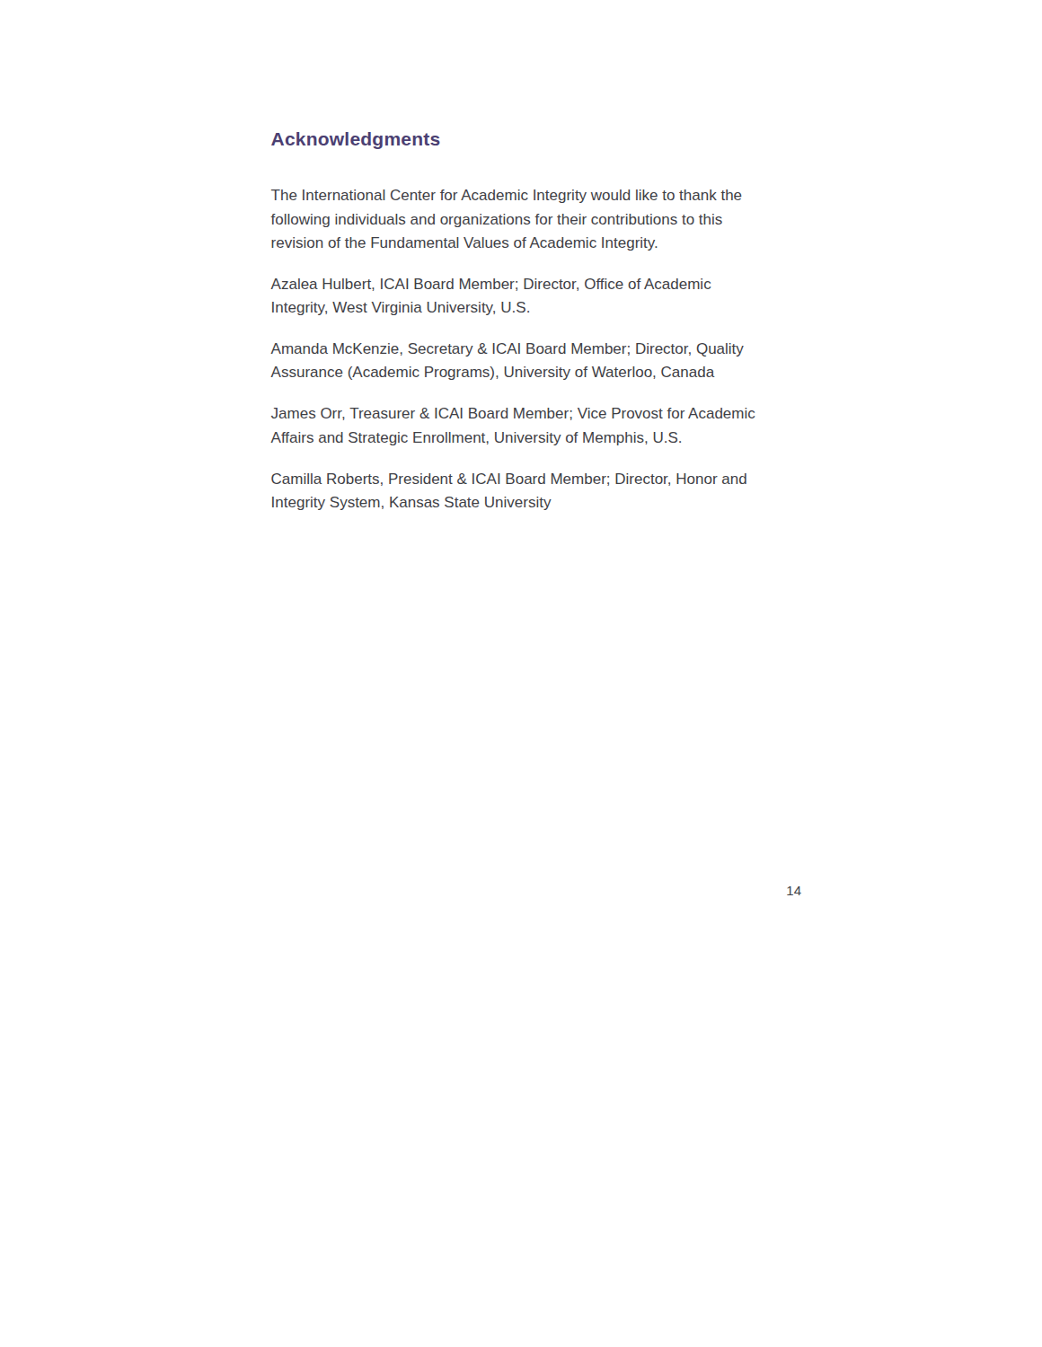Acknowledgments
The International Center for Academic Integrity would like to thank the following individuals and organizations for their contributions to this revision of the Fundamental Values of Academic Integrity.
Azalea Hulbert, ICAI Board Member; Director, Office of Academic Integrity, West Virginia University, U.S.
Amanda McKenzie, Secretary & ICAI Board Member; Director, Quality Assurance (Academic Programs), University of Waterloo, Canada
James Orr, Treasurer & ICAI Board Member; Vice Provost for Academic Affairs and Strategic Enrollment, University of Memphis, U.S.
Camilla Roberts, President & ICAI Board Member; Director, Honor and Integrity System, Kansas State University
14